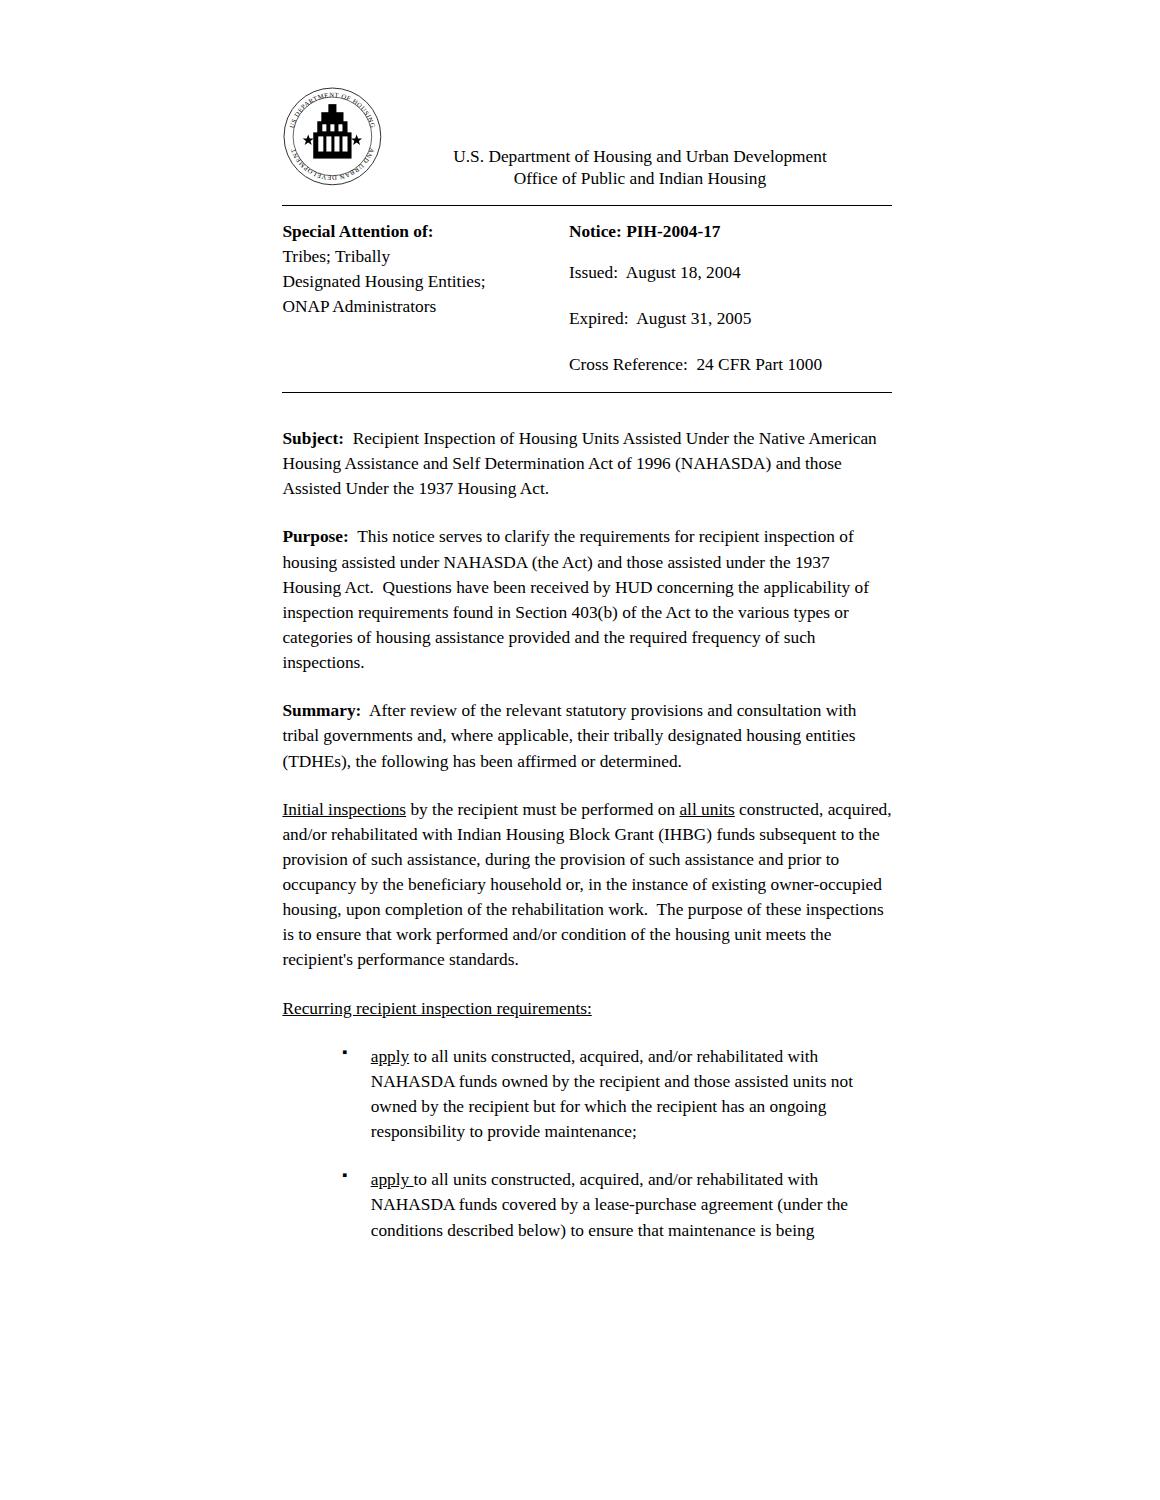US DEPARTMENT OF HOUSING AND URBAN DEVELOPMENT
U.S. Department of Housing and Urban Development
Office of Public and Indian Housing
| Special Attention of: Tribes; Tribally Designated Housing Entities; ONAP Administrators | Notice: PIH-2004-17 Issued: August 18, 2004 Expired: August 31, 2005 Cross Reference: 24 CFR Part 1000 |
Subject: Recipient Inspection of Housing Units Assisted Under the Native American Housing Assistance and Self Determination Act of 1996 (NAHASDA) and those Assisted Under the 1937 Housing Act.
Purpose: This notice serves to clarify the requirements for recipient inspection of housing assisted under NAHASDA (the Act) and those assisted under the 1937 Housing Act. Questions have been received by HUD concerning the applicability of inspection requirements found in Section 403(b) of the Act to the various types or categories of housing assistance provided and the required frequency of such inspections.
Summary: After review of the relevant statutory provisions and consultation with tribal governments and, where applicable, their tribally designated housing entities (TDHEs), the following has been affirmed or determined.
Initial inspections by the recipient must be performed on all units constructed, acquired, and/or rehabilitated with Indian Housing Block Grant (IHBG) funds subsequent to the provision of such assistance, during the provision of such assistance and prior to occupancy by the beneficiary household or, in the instance of existing owner-occupied housing, upon completion of the rehabilitation work. The purpose of these inspections is to ensure that work performed and/or condition of the housing unit meets the recipient's performance standards.
Recurring recipient inspection requirements:
apply to all units constructed, acquired, and/or rehabilitated with NAHASDA funds owned by the recipient and those assisted units not owned by the recipient but for which the recipient has an ongoing responsibility to provide maintenance;
apply to all units constructed, acquired, and/or rehabilitated with NAHASDA funds covered by a lease-purchase agreement (under the conditions described below) to ensure that maintenance is being